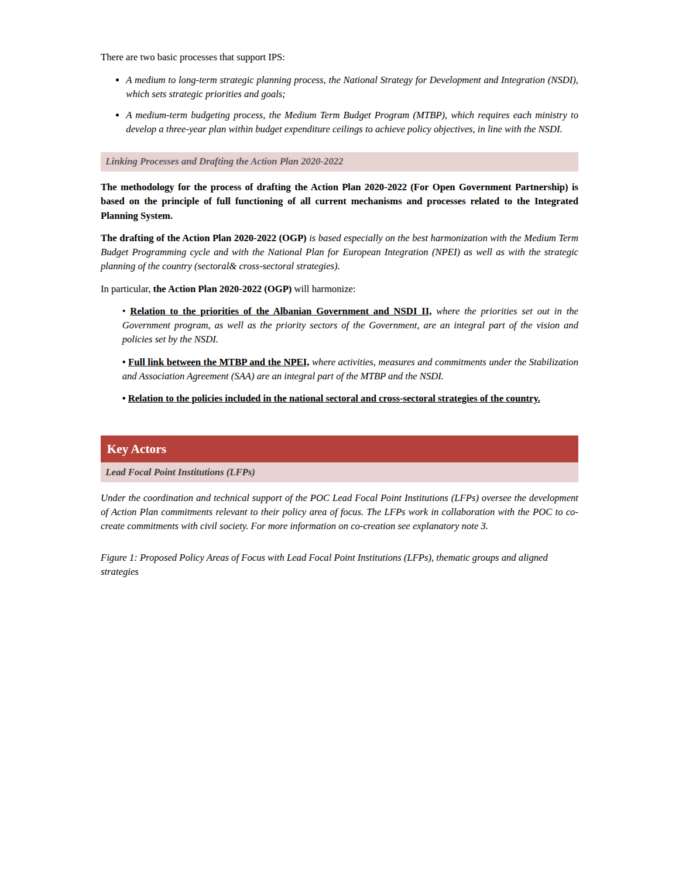There are two basic processes that support IPS:
A medium to long-term strategic planning process, the National Strategy for Development and Integration (NSDI), which sets strategic priorities and goals;
A medium-term budgeting process, the Medium Term Budget Program (MTBP), which requires each ministry to develop a three-year plan within budget expenditure ceilings to achieve policy objectives, in line with the NSDI.
Linking Processes and Drafting the Action Plan 2020-2022
The methodology for the process of drafting the Action Plan 2020-2022 (For Open Government Partnership) is based on the principle of full functioning of all current mechanisms and processes related to the Integrated Planning System.
The drafting of the Action Plan 2020-2022 (OGP) is based especially on the best harmonization with the Medium Term Budget Programming cycle and with the National Plan for European Integration (NPEI) as well as with the strategic planning of the country (sectoral& cross-sectoral strategies).
In particular, the Action Plan 2020-2022 (OGP) will harmonize:
• Relation to the priorities of the Albanian Government and NSDI II, where the priorities set out in the Government program, as well as the priority sectors of the Government, are an integral part of the vision and policies set by the NSDI.
• Full link between the MTBP and the NPEI, where activities, measures and commitments under the Stabilization and Association Agreement (SAA) are an integral part of the MTBP and the NSDI.
• Relation to the policies included in the national sectoral and cross-sectoral strategies of the country.
Key Actors
Lead Focal Point Institutions (LFPs)
Under the coordination and technical support of the POC Lead Focal Point Institutions (LFPs) oversee the development of Action Plan commitments relevant to their policy area of focus. The LFPs work in collaboration with the POC to co-create commitments with civil society. For more information on co-creation see explanatory note 3.
Figure 1: Proposed Policy Areas of Focus with Lead Focal Point Institutions (LFPs), thematic groups and aligned strategies